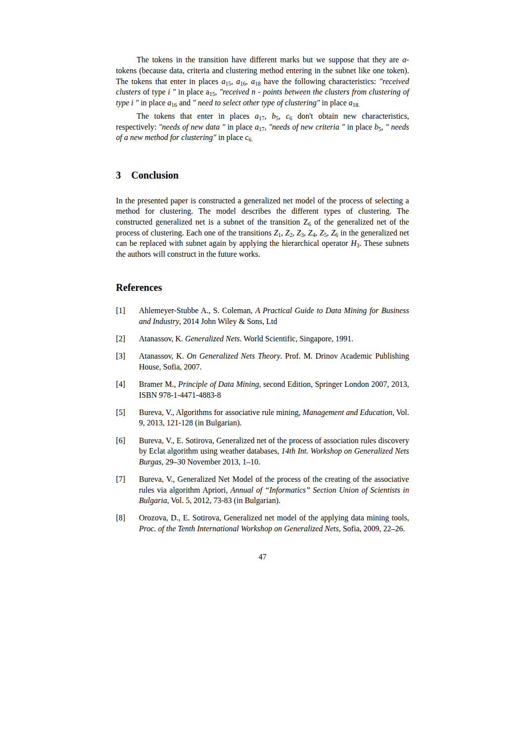The tokens in the transition have different marks but we suppose that they are α-tokens (because data, criteria and clustering method entering in the subnet like one token). The tokens that enter in places a15, a16, a18 have the following characteristics: "received clusters of type i " in place a15, "received n - points between the clusters from clustering of type i " in place a16 and " need to select other type of clustering" in place a18.
The tokens that enter in places a17, b5, c6 don't obtain new characteristics, respectively: "needs of new data " in place a17, "needs of new criteria " in place b5, " needs of a new method for clustering" in place c6.
3 Conclusion
In the presented paper is constructed a generalized net model of the process of selecting a method for clustering. The model describes the different types of clustering. The constructed generalized net is a subnet of the transition Z6 of the generalized net of the process of clustering. Each one of the transitions Z1, Z2, Z3, Z4, Z5, Z6 in the generalized net can be replaced with subnet again by applying the hierarchical operator H3. These subnets the authors will construct in the future works.
References
[1] Ahlemeyer-Stubbe A., S. Coleman, A Practical Guide to Data Mining for Business and Industry, 2014 John Wiley & Sons, Ltd
[2] Atanassov, K. Generalized Nets. World Scientific, Singapore, 1991.
[3] Atanassov, K. On Generalized Nets Theory. Prof. M. Drinov Academic Publishing House, Sofia, 2007.
[4] Bramer M., Principle of Data Mining, second Edition, Springer London 2007, 2013, ISBN 978-1-4471-4883-8
[5] Bureva, V., Algorithms for associative rule mining, Management and Education, Vol. 9, 2013, 121-128 (in Bulgarian).
[6] Bureva, V., E. Sotirova, Generalized net of the process of association rules discovery by Eclat algorithm using weather databases, 14th Int. Workshop on Generalized Nets Burgas, 29–30 November 2013, 1–10.
[7] Bureva, V., Generalized Net Model of the process of the creating of the associative rules via algorithm Apriori, Annual of “Informatics” Section Union of Scientists in Bulgaria, Vol. 5, 2012, 73-83 (in Bulgarian).
[8] Orozova, D., E. Sotirova, Generalized net model of the applying data mining tools, Proc. of the Tenth International Workshop on Generalized Nets, Sofia, 2009, 22–26.
47